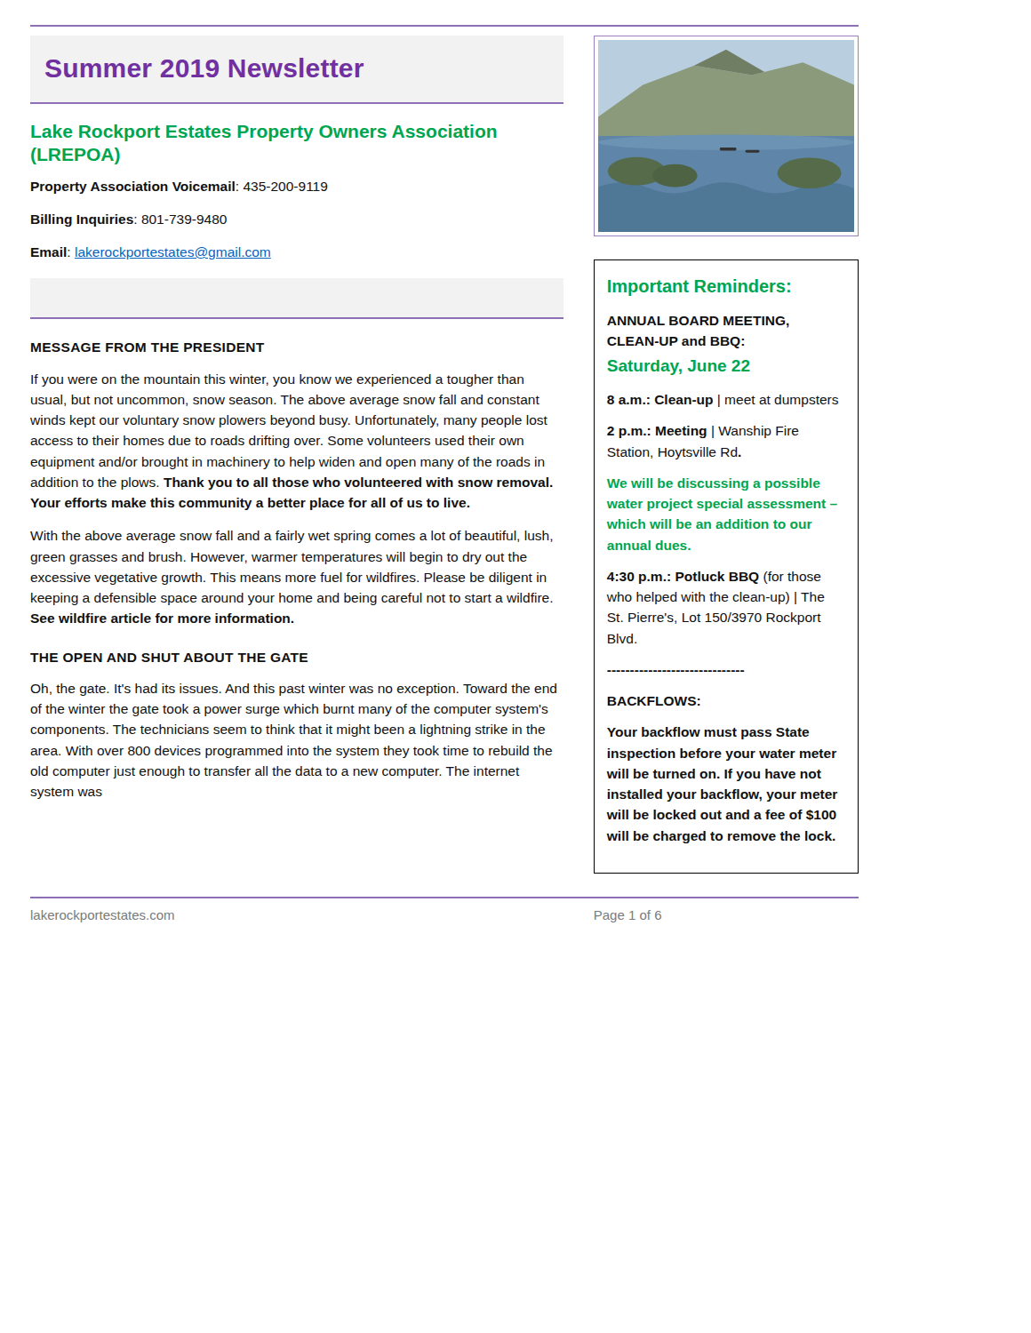Summer 2019 Newsletter
Lake Rockport Estates Property Owners Association (LREPOA)
Property Association Voicemail: 435-200-9119
Billing Inquiries: 801-739-9480
Email: lakerockportestates@gmail.com
MESSAGE FROM THE PRESIDENT
If you were on the mountain this winter, you know we experienced a tougher than usual, but not uncommon, snow season. The above average snow fall and constant winds kept our voluntary snow plowers beyond busy. Unfortunately, many people lost access to their homes due to roads drifting over. Some volunteers used their own equipment and/or brought in machinery to help widen and open many of the roads in addition to the plows. Thank you to all those who volunteered with snow removal. Your efforts make this community a better place for all of us to live.
With the above average snow fall and a fairly wet spring comes a lot of beautiful, lush, green grasses and brush. However, warmer temperatures will begin to dry out the excessive vegetative growth. This means more fuel for wildfires. Please be diligent in keeping a defensible space around your home and being careful not to start a wildfire. See wildfire article for more information.
THE OPEN AND SHUT ABOUT THE GATE
Oh, the gate. It's had its issues. And this past winter was no exception. Toward the end of the winter the gate took a power surge which burnt many of the computer system's components. The technicians seem to think that it might been a lightning strike in the area. With over 800 devices programmed into the system they took time to rebuild the old computer just enough to transfer all the data to a new computer. The internet system was
Important Reminders:
ANNUAL BOARD MEETING, CLEAN-UP and BBQ: Saturday, June 22
8 a.m.: Clean-up | meet at dumpsters
2 p.m.: Meeting | Wanship Fire Station, Hoytsville Rd.
We will be discussing a possible water project special assessment – which will be an addition to our annual dues.
4:30 p.m.: Potluck BBQ (for those who helped with the clean-up) | The St. Pierre's, Lot 150/3970 Rockport Blvd.
------------------------------
BACKFLOWS:
Your backflow must pass State inspection before your water meter will be turned on. If you have not installed your backflow, your meter will be locked out and a fee of $100 will be charged to remove the lock.
lakerockportestates.com
Page 1 of 6